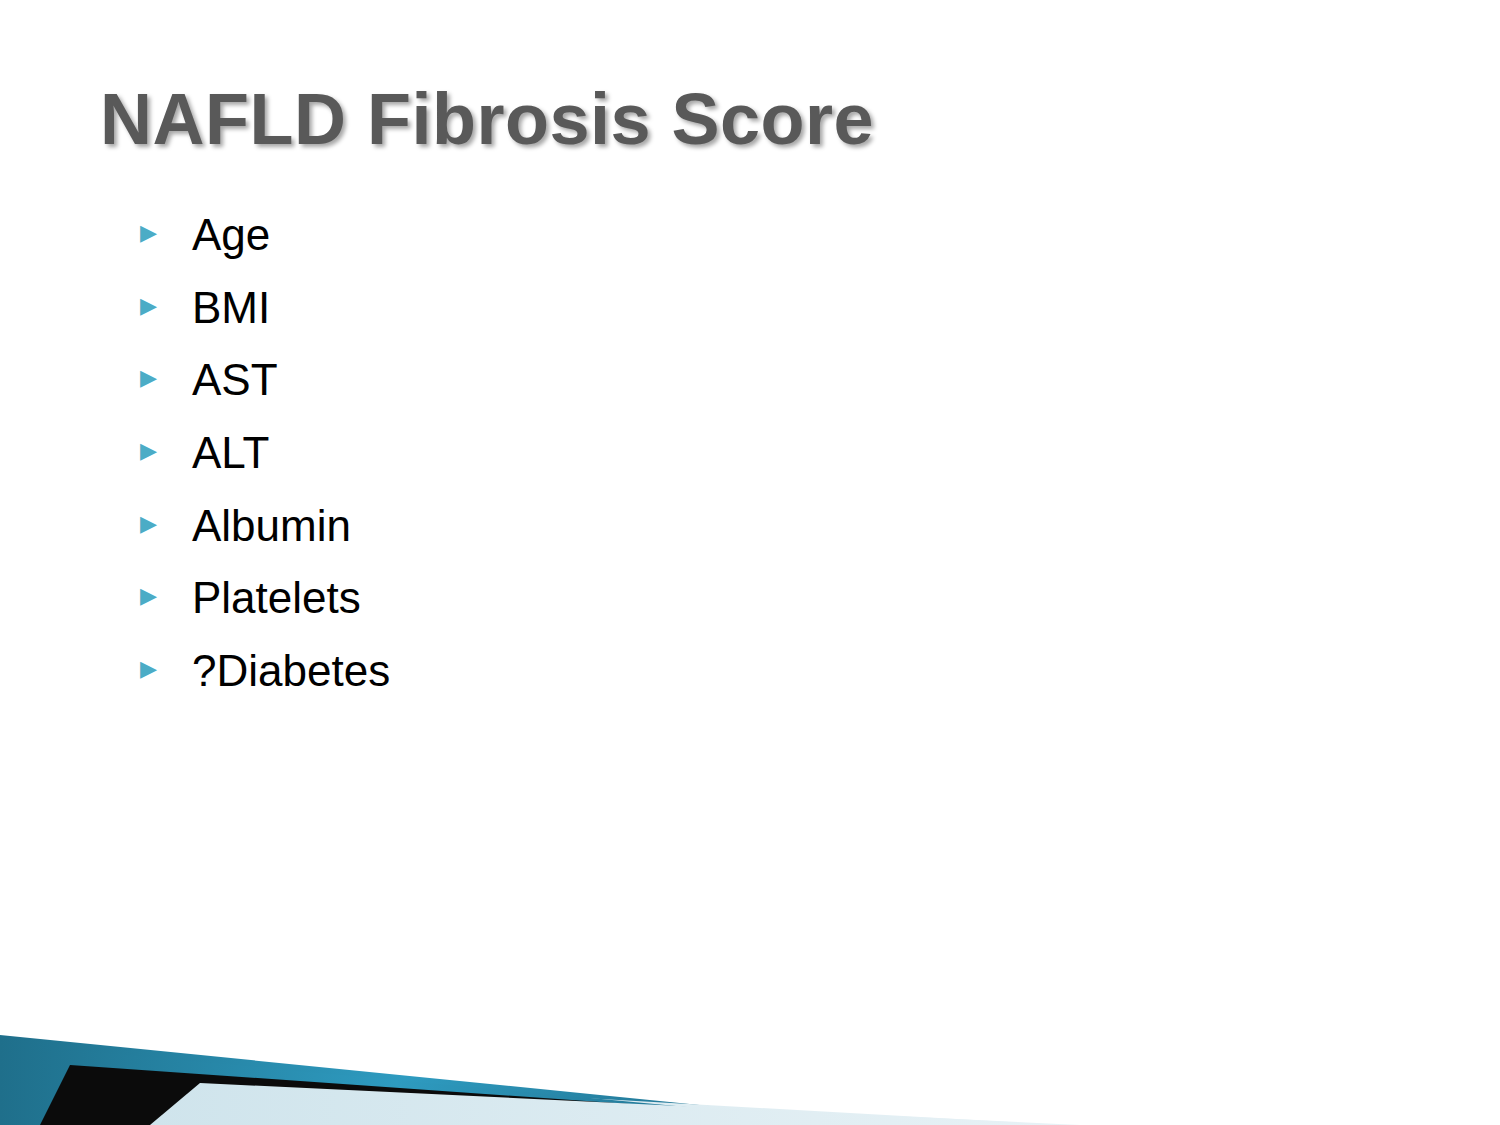NAFLD Fibrosis Score
Age
BMI
AST
ALT
Albumin
Platelets
?Diabetes